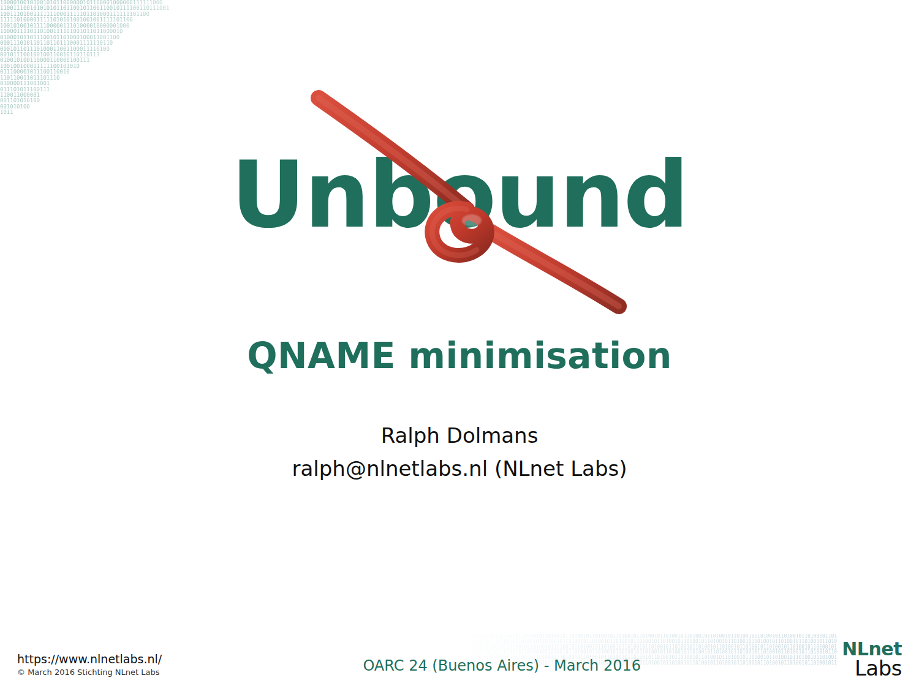1000010010100101011000000101100001000000111111000 110011100101010101101100101100110010111100110111001 100111010011111110001111101101000111111101100 1111101000011111010101001001001111101100 100101001011110000011101000010000001000 1000011110110100111101001011011000010 010001011011100101101000100011001100 0001110101101101101110001111110110 000101101110100011001100011110100 001011100100100110010110110111 010010100110000110000100111 100100100011111100101010 011100001011100110010 110110011011101110 010000111001001 011101011100111 110011000001 001101010100 001010100 1011
Unbound
QNAME minimisation
Ralph Dolmans ralph@nlnetlabs.nl (NLnet Labs)
0101100101001011010010110100101101001011010010110100101101001011010010110100101101001011010010110100101101001011010010110100101101 1001011010010110100101101001011010010110100101101001011010010110100101101001011010010110100101101001011010010110100101101001011010 0110100101101001011010010110100101101001011010010110100101101001011010010110100101101001011010010110100101101001011010010110100101 1010010110100101101001011010010110100101101001011010010110100101101001011010010110100101101001011010010110100101101001011010010110 0101101001011010010110100101101001011010010110100101101001011010010110100101101001011010010110100101101001011010010110100101101001 1101001011010010110100101101001011010010110100101101001011010010110100101101001011010010110100101101001011010010110100101101001011
https://www.nlnetlabs.nl/
© March 2016 Stichting NLnet Labs
OARC 24 (Buenos Aires) - March 2016
NLnet Labs